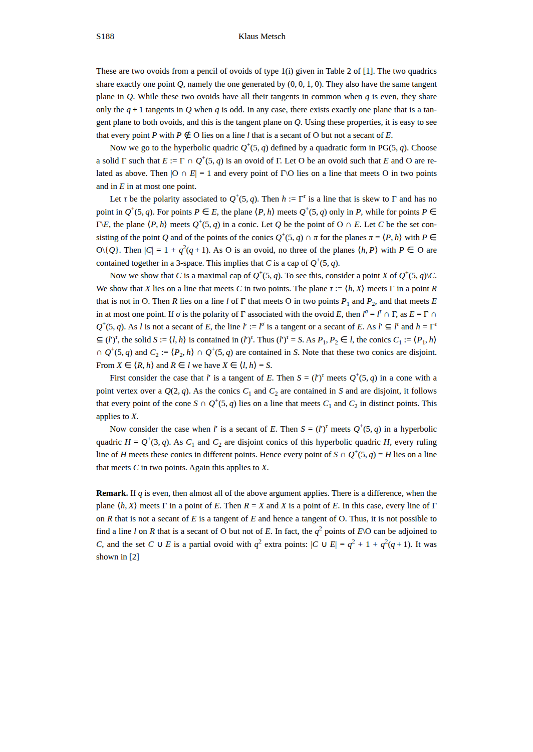S188 Klaus Metsch
These are two ovoids from a pencil of ovoids of type 1(i) given in Table 2 of [1]. The two quadrics share exactly one point Q, namely the one generated by (0, 0, 1, 0). They also have the same tangent plane in Q. While these two ovoids have all their tangents in common when q is even, they share only the q + 1 tangents in Q when q is odd. In any case, there exists exactly one plane that is a tangent plane to both ovoids, and this is the tangent plane on Q. Using these properties, it is easy to see that every point P with P ∉ O lies on a line l that is a secant of O but not a secant of E.
Now we go to the hyperbolic quadric Q+(5, q) defined by a quadratic form in PG(5, q). Choose a solid Γ such that E := Γ ∩ Q+(5, q) is an ovoid of Γ. Let O be an ovoid such that E and O are related as above. Then |O ∩ E| = 1 and every point of Γ\O lies on a line that meets O in two points and in E in at most one point.
Let τ be the polarity associated to Q+(5, q). Then h := Γτ is a line that is skew to Γ and has no point in Q+(5, q). For points P ∈ E, the plane ⟨P, h⟩ meets Q+(5, q) only in P, while for points P ∈ Γ\E, the plane ⟨P, h⟩ meets Q+(5, q) in a conic. Let Q be the point of O ∩ E. Let C be the set consisting of the point Q and of the points of the conics Q+(5, q) ∩ π for the planes π = ⟨P, h⟩ with P ∈ O\{Q}. Then |C| = 1 + q2(q + 1). As O is an ovoid, no three of the planes ⟨h, P⟩ with P ∈ O are contained together in a 3-space. This implies that C is a cap of Q+(5, q).
Now we show that C is a maximal cap of Q+(5, q). To see this, consider a point X of Q+(5, q)\C. We show that X lies on a line that meets C in two points. The plane τ := ⟨h, X⟩ meets Γ in a point R that is not in O. Then R lies on a line l of Γ that meets O in two points P1 and P2, and that meets E in at most one point. If σ is the polarity of Γ associated with the ovoid E, then lσ = lτ ∩ Γ, as E = Γ ∩ Q+(5, q). As l is not a secant of E, the line l′ := lσ is a tangent or a secant of E. As l′ ⊆ lτ and h = Γτ ⊆ (l′)τ, the solid S := ⟨l, h⟩ is contained in (l′)τ. Thus (l′)τ = S. As P1, P2 ∈ l, the conics C1 := ⟨P1, h⟩ ∩ Q+(5, q) and C2 := ⟨P2, h⟩ ∩ Q+(5, q) are contained in S. Note that these two conics are disjoint. From X ∈ ⟨R, h⟩ and R ∈ l we have X ∈ ⟨l, h⟩ = S.
First consider the case that l′ is a tangent of E. Then S = (l′)τ meets Q+(5, q) in a cone with a point vertex over a Q(2, q). As the conics C1 and C2 are contained in S and are disjoint, it follows that every point of the cone S ∩ Q+(5, q) lies on a line that meets C1 and C2 in distinct points. This applies to X.
Now consider the case when l′ is a secant of E. Then S = (l′)τ meets Q+(5, q) in a hyperbolic quadric H = Q+(3, q). As C1 and C2 are disjoint conics of this hyperbolic quadric H, every ruling line of H meets these conics in different points. Hence every point of S ∩ Q+(5, q) = H lies on a line that meets C in two points. Again this applies to X.
Remark. If q is even, then almost all of the above argument applies. There is a difference, when the plane ⟨h, X⟩ meets Γ in a point of E. Then R = X and X is a point of E. In this case, every line of Γ on R that is not a secant of E is a tangent of E and hence a tangent of O. Thus, it is not possible to find a line l on R that is a secant of O but not of E. In fact, the q2 points of E\O can be adjoined to C, and the set C ∪ E is a partial ovoid with q2 extra points: |C ∪ E| = q2 + 1 + q2(q + 1). It was shown in [2]